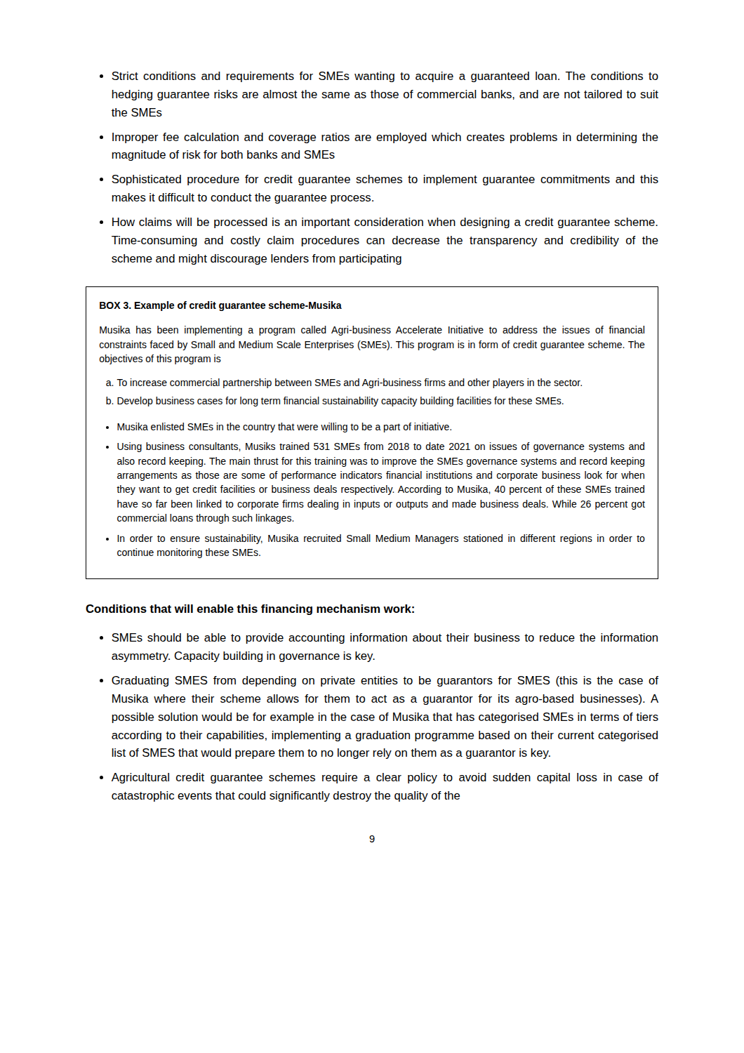Strict conditions and requirements for SMEs wanting to acquire a guaranteed loan. The conditions to hedging guarantee risks are almost the same as those of commercial banks, and are not tailored to suit the SMEs
Improper fee calculation and coverage ratios are employed which creates problems in determining the magnitude of risk for both banks and SMEs
Sophisticated procedure for credit guarantee schemes to implement guarantee commitments and this makes it difficult to conduct the guarantee process.
How claims will be processed is an important consideration when designing a credit guarantee scheme. Time-consuming and costly claim procedures can decrease the transparency and credibility of the scheme and might discourage lenders from participating
BOX 3. Example of credit guarantee scheme-Musika
Musika has been implementing a program called Agri-business Accelerate Initiative to address the issues of financial constraints faced by Small and Medium Scale Enterprises (SMEs). This program is in form of credit guarantee scheme. The objectives of this program is
To increase commercial partnership between SMEs and Agri-business firms and other players in the sector.
Develop business cases for long term financial sustainability capacity building facilities for these SMEs.
Musika enlisted SMEs in the country that were willing to be a part of initiative.
Using business consultants, Musiks trained 531 SMEs from 2018 to date 2021 on issues of governance systems and also record keeping. The main thrust for this training was to improve the SMEs governance systems and record keeping arrangements as those are some of performance indicators financial institutions and corporate business look for when they want to get credit facilities or business deals respectively. According to Musika, 40 percent of these SMEs trained have so far been linked to corporate firms dealing in inputs or outputs and made business deals. While 26 percent got commercial loans through such linkages.
In order to ensure sustainability, Musika recruited Small Medium Managers stationed in different regions in order to continue monitoring these SMEs.
Conditions that will enable this financing mechanism work:
SMEs should be able to provide accounting information about their business to reduce the information asymmetry. Capacity building in governance is key.
Graduating SMES from depending on private entities to be guarantors for SMES (this is the case of Musika where their scheme allows for them to act as a guarantor for its agro-based businesses). A possible solution would be for example in the case of Musika that has categorised SMEs in terms of tiers according to their capabilities, implementing a graduation programme based on their current categorised list of SMES that would prepare them to no longer rely on them as a guarantor is key.
Agricultural credit guarantee schemes require a clear policy to avoid sudden capital loss in case of catastrophic events that could significantly destroy the quality of the
9